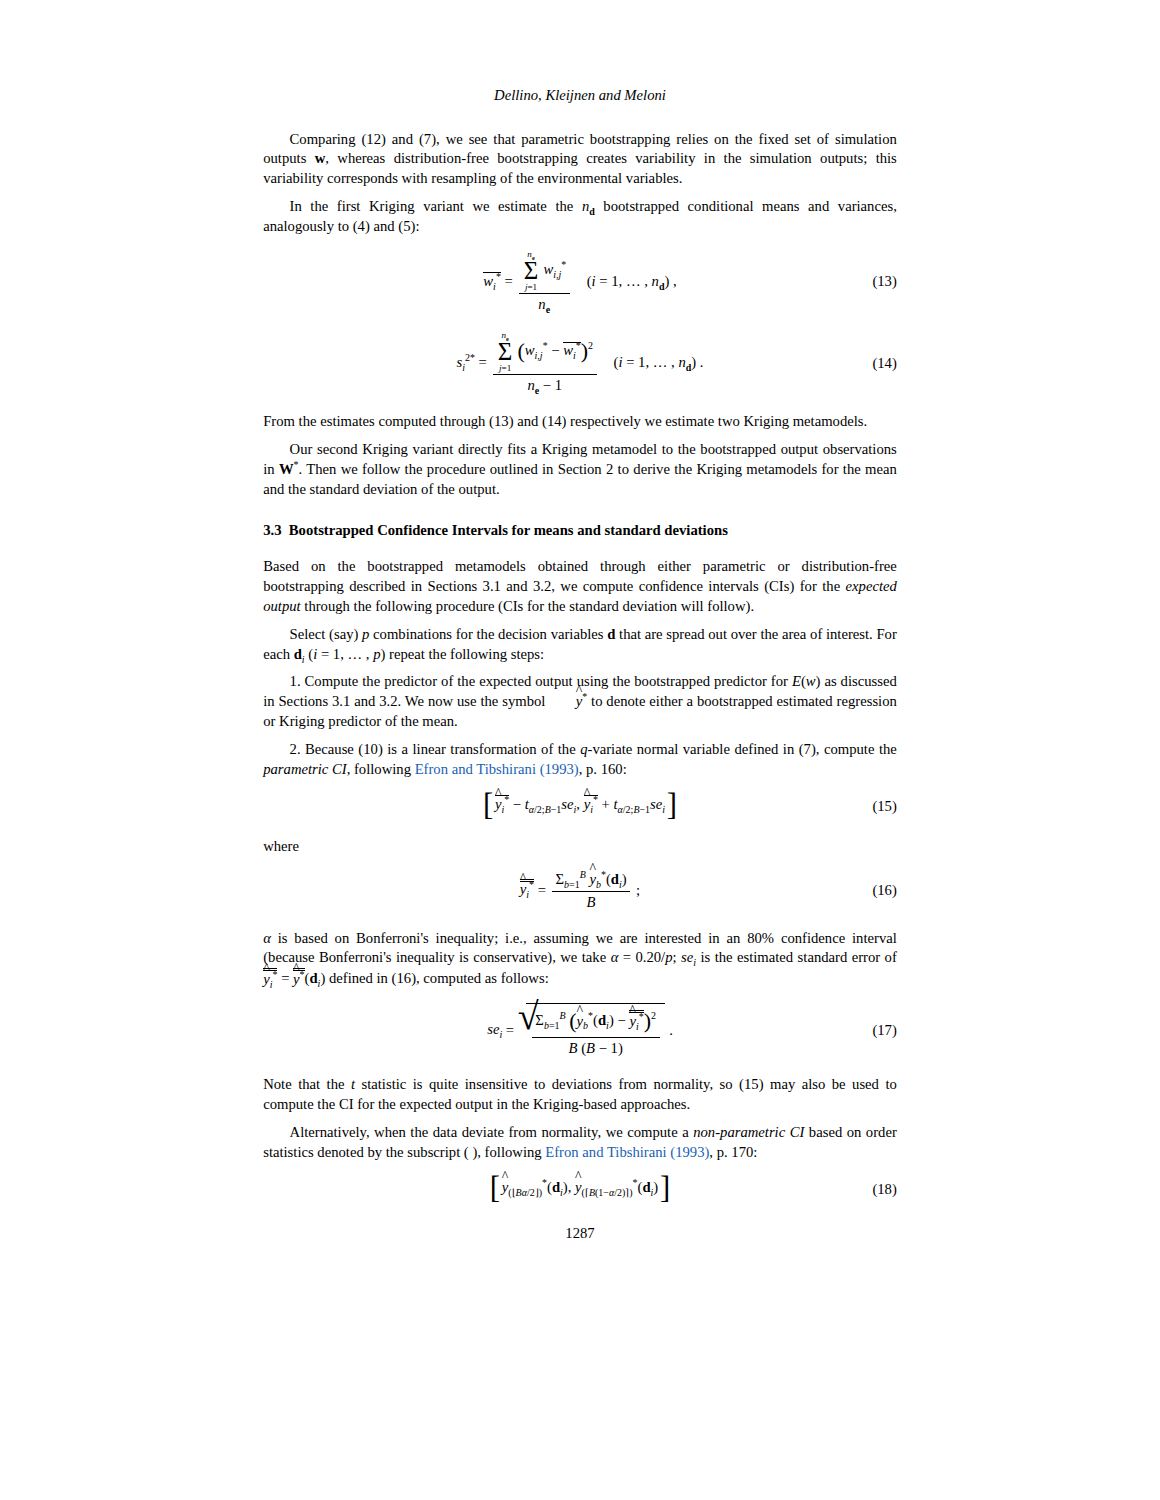Dellino, Kleijnen and Meloni
Comparing (12) and (7), we see that parametric bootstrapping relies on the fixed set of simulation outputs w, whereas distribution-free bootstrapping creates variability in the simulation outputs; this variability corresponds with resampling of the environmental variables.
In the first Kriging variant we estimate the nd bootstrapped conditional means and variances, analogously to (4) and (5):
wi* = ne Σ j=1 wi,j* ne (i = 1, … , nd) ,
(13)
si2* = ne Σ j=1 (wi,j* − wi*)2 ne − 1 (i = 1, … , nd) .
(14)
From the estimates computed through (13) and (14) respectively we estimate two Kriging metamodels.
Our second Kriging variant directly fits a Kriging metamodel to the bootstrapped output observations in W*. Then we follow the procedure outlined in Section 2 to derive the Kriging metamodels for the mean and the standard deviation of the output.
3.3 Bootstrapped Confidence Intervals for means and standard deviations
Based on the bootstrapped metamodels obtained through either parametric or distribution-free bootstrapping described in Sections 3.1 and 3.2, we compute confidence intervals (CIs) for the expected output through the following procedure (CIs for the standard deviation will follow).
Select (say) p combinations for the decision variables d that are spread out over the area of interest. For each di (i = 1, … , p) repeat the following steps:
1. Compute the predictor of the expected output using the bootstrapped predictor for E(w) as discussed in Sections 3.1 and 3.2. We now use the symbol y* to denote either a bootstrapped estimated regression or Kriging predictor of the mean.
2. Because (10) is a linear transformation of the q-variate normal variable defined in (7), compute the parametric CI, following Efron and Tibshirani (1993), p. 160:
[ yi* − tα/2;B−1sei, yi* + tα/2;B−1sei ]
(15)
where
yi* = Σb=1B yb*(di) B ;
(16)
α is based on Bonferroni's inequality; i.e., assuming we are interested in an 80% confidence interval (because Bonferroni's inequality is conservative), we take α = 0.20/p; sei is the estimated standard error of yi* = y*(di) defined in (16), computed as follows:
sei = Σb=1B (yb*(di) − yi*)2 B (B − 1) .
(17)
Note that the t statistic is quite insensitive to deviations from normality, so (15) may also be used to compute the CI for the expected output in the Kriging-based approaches.
Alternatively, when the data deviate from normality, we compute a non-parametric CI based on order statistics denoted by the subscript ( ), following Efron and Tibshirani (1993), p. 170:
[ y(⌊Bα/2⌋)*(di), y(⌈B(1−α/2)⌉)*(di) ]
(18)
1287